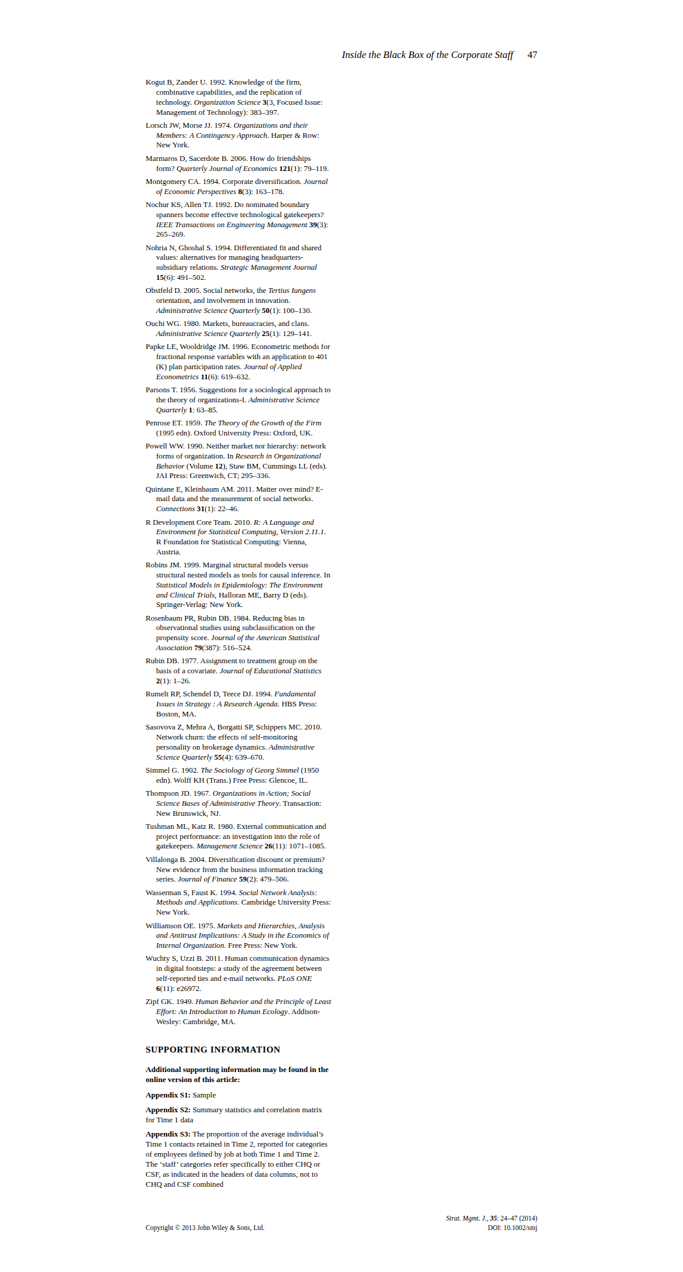Inside the Black Box of the Corporate Staff 47
Kogut B, Zander U. 1992. Knowledge of the firm, combinative capabilities, and the replication of technology. Organization Science 3(3, Focused Issue: Management of Technology): 383–397.
Lorsch JW, Morse JJ. 1974. Organizations and their Members: A Contingency Approach. Harper & Row: New York.
Marmaros D, Sacerdote B. 2006. How do friendships form? Quarterly Journal of Economics 121(1): 79–119.
Montgomery CA. 1994. Corporate diversification. Journal of Economic Perspectives 8(3): 163–178.
Nochur KS, Allen TJ. 1992. Do nominated boundary spanners become effective technological gatekeepers? IEEE Transactions on Engineering Management 39(3): 265–269.
Nohria N, Ghoshal S. 1994. Differentiated fit and shared values: alternatives for managing headquarters-subsidiary relations. Strategic Management Journal 15(6): 491–502.
Obstfeld D. 2005. Social networks, the Tertius Iungens orientation, and involvement in innovation. Administrative Science Quarterly 50(1): 100–130.
Ouchi WG. 1980. Markets, bureaucracies, and clans. Administrative Science Quarterly 25(1): 129–141.
Papke LE, Wooldridge JM. 1996. Econometric methods for fractional response variables with an application to 401 (K) plan participation rates. Journal of Applied Econometrics 11(6): 619–632.
Parsons T. 1956. Suggestions for a sociological approach to the theory of organizations-I. Administrative Science Quarterly 1: 63–85.
Penrose ET. 1959. The Theory of the Growth of the Firm (1995 edn). Oxford University Press: Oxford, UK.
Powell WW. 1990. Neither market nor hierarchy: network forms of organization. In Research in Organizational Behavior (Volume 12), Staw BM, Cummings LL (eds). JAI Press: Greenwich, CT; 295–336.
Quintane E, Kleinbaum AM. 2011. Matter over mind? E-mail data and the measurement of social networks. Connections 31(1): 22–46.
R Development Core Team. 2010. R: A Language and Environment for Statistical Computing, Version 2.11.1. R Foundation for Statistical Computing: Vienna, Austria.
Robins JM. 1999. Marginal structural models versus structural nested models as tools for causal inference. In Statistical Models in Epidemiology: The Environment and Clinical Trials, Halloran ME, Barry D (eds). Springer-Verlag: New York.
Rosenbaum PR, Rubin DB. 1984. Reducing bias in observational studies using subclassification on the propensity score. Journal of the American Statistical Association 79(387): 516–524.
Rubin DB. 1977. Assignment to treatment group on the basis of a covariate. Journal of Educational Statistics 2(1): 1–26.
Rumelt RP, Schendel D, Teece DJ. 1994. Fundamental Issues in Strategy : A Research Agenda. HBS Press: Boston, MA.
Sasovova Z, Mehra A, Borgatti SP, Schippers MC. 2010. Network churn: the effects of self-monitoring personality on brokerage dynamics. Administrative Science Quarterly 55(4): 639–670.
Simmel G. 1902. The Sociology of Georg Simmel (1950 edn). Wolff KH (Trans.) Free Press: Glencoe, IL.
Thompson JD. 1967. Organizations in Action; Social Science Bases of Administrative Theory. Transaction: New Brunswick, NJ.
Tushman ML, Katz R. 1980. External communication and project performance: an investigation into the role of gatekeepers. Management Science 26(11): 1071–1085.
Villalonga B. 2004. Diversification discount or premium? New evidence from the business information tracking series. Journal of Finance 59(2): 479–506.
Wasserman S, Faust K. 1994. Social Network Analysis: Methods and Applications. Cambridge University Press: New York.
Williamson OE. 1975. Markets and Hierarchies, Analysis and Antitrust Implications: A Study in the Economics of Internal Organization. Free Press: New York.
Wuchty S, Uzzi B. 2011. Human communication dynamics in digital footsteps: a study of the agreement between self-reported ties and e-mail networks. PLoS ONE 6(11): e26972.
Zipf GK. 1949. Human Behavior and the Principle of Least Effort: An Introduction to Human Ecology. Addison-Wesley: Cambridge, MA.
SUPPORTING INFORMATION
Additional supporting information may be found in the online version of this article:
Appendix S1: Sample
Appendix S2: Summary statistics and correlation matrix for Time 1 data
Appendix S3: The proportion of the average individual’s Time 1 contacts retained in Time 2, reported for categories of employees defined by job at both Time 1 and Time 2. The ‘staff’ categories refer specifically to either CHQ or CSF, as indicated in the headers of data columns, not to CHQ and CSF combined
Copyright © 2013 John Wiley & Sons, Ltd.
Strat. Mgmt. J., 35: 24–47 (2014)
DOI: 10.1002/smj